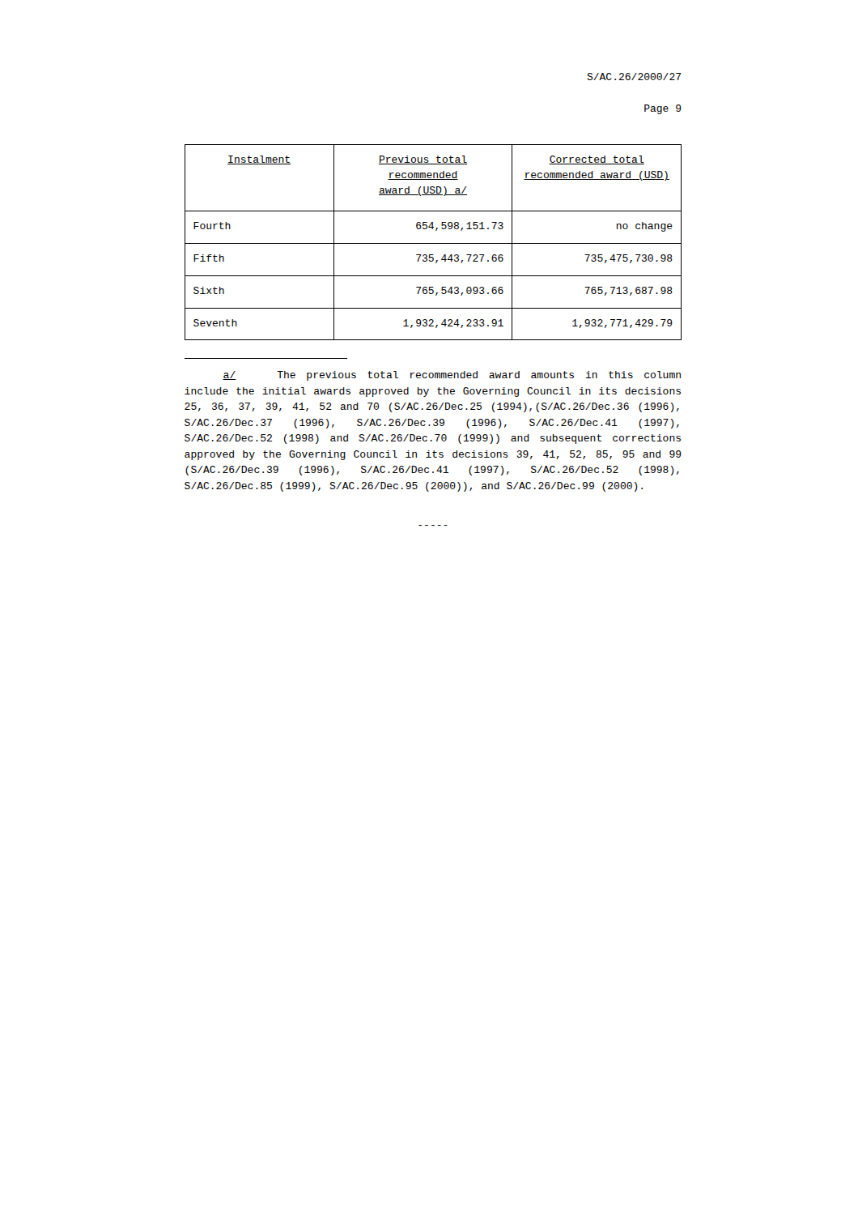S/AC.26/2000/27
Page 9
| Instalment | Previous total recommended award (USD) a/ | Corrected total recommended award (USD) |
| --- | --- | --- |
| Fourth | 654,598,151.73 | no change |
| Fifth | 735,443,727.66 | 735,475,730.98 |
| Sixth | 765,543,093.66 | 765,713,687.98 |
| Seventh | 1,932,424,233.91 | 1,932,771,429.79 |
a/ The previous total recommended award amounts in this column include the initial awards approved by the Governing Council in its decisions 25, 36, 37, 39, 41, 52 and 70 (S/AC.26/Dec.25 (1994),(S/AC.26/Dec.36 (1996), S/AC.26/Dec.37 (1996), S/AC.26/Dec.39 (1996), S/AC.26/Dec.41 (1997), S/AC.26/Dec.52 (1998) and S/AC.26/Dec.70 (1999)) and subsequent corrections approved by the Governing Council in its decisions 39, 41, 52, 85, 95 and 99 (S/AC.26/Dec.39 (1996), S/AC.26/Dec.41 (1997), S/AC.26/Dec.52 (1998), S/AC.26/Dec.85 (1999), S/AC.26/Dec.95 (2000)), and S/AC.26/Dec.99 (2000).
-----